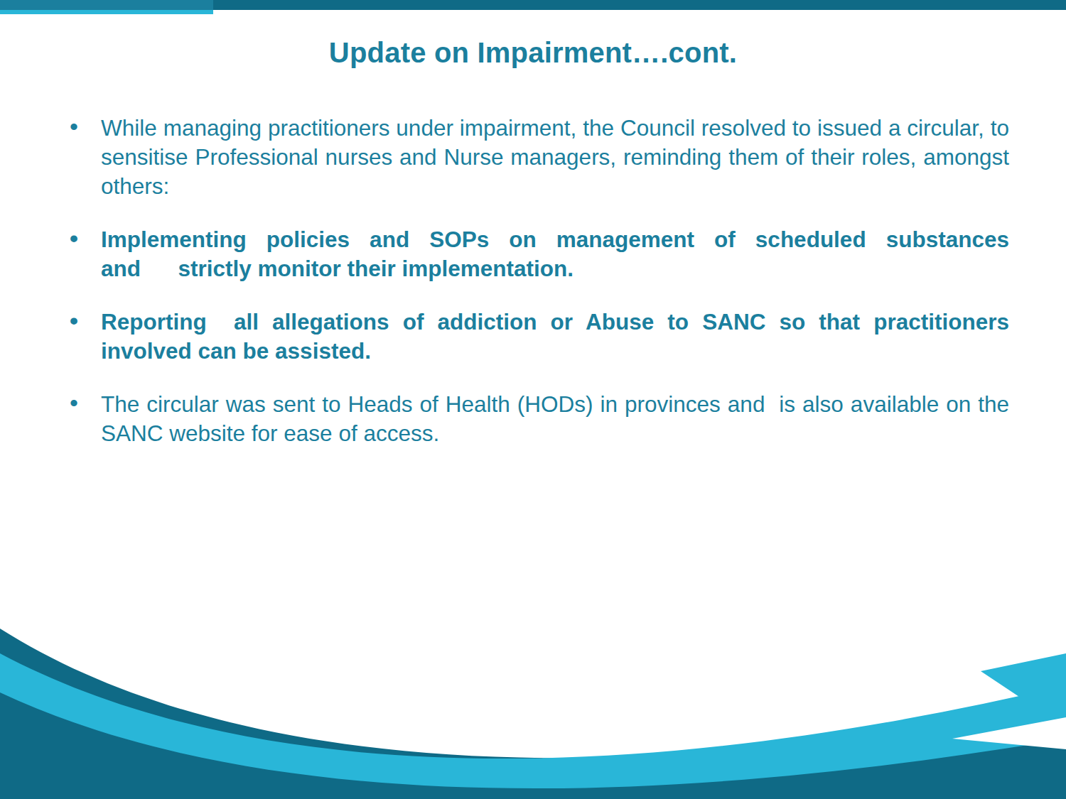Update on Impairment….cont.
While managing practitioners under impairment, the Council resolved to issued a circular, to sensitise Professional nurses and Nurse managers, reminding them of their roles, amongst others:
Implementing policies and SOPs on management of scheduled substances and strictly monitor their implementation.
Reporting all allegations of addiction or Abuse to SANC so that practitioners involved can be assisted.
The circular was sent to Heads of Health (HODs) in provinces and is also available on the SANC website for ease of access.